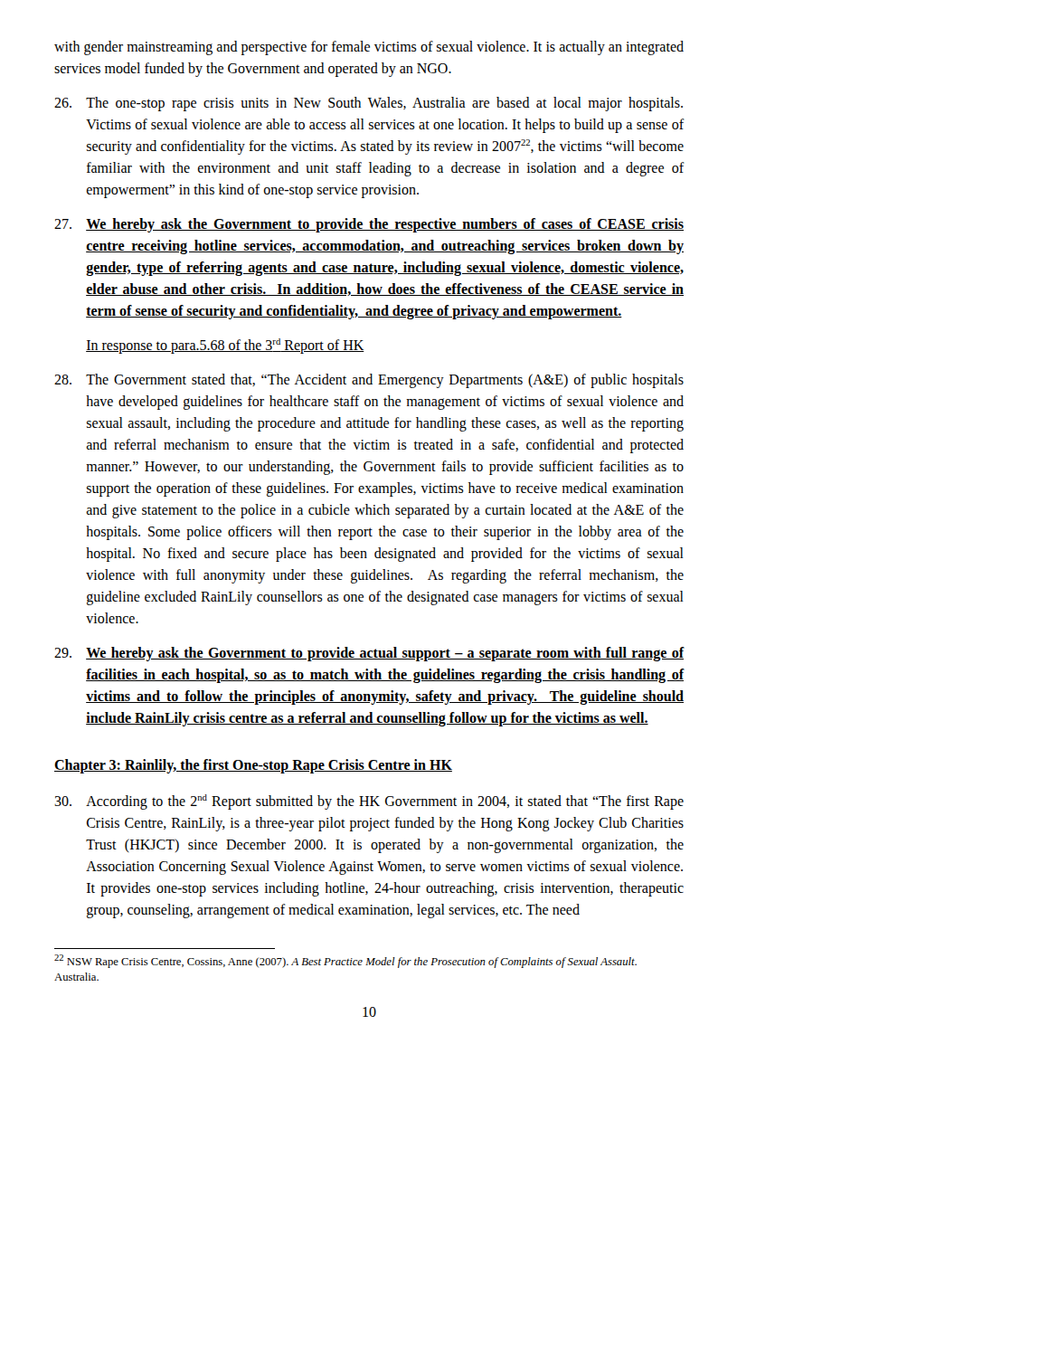with gender mainstreaming and perspective for female victims of sexual violence. It is actually an integrated services model funded by the Government and operated by an NGO.
26. The one-stop rape crisis units in New South Wales, Australia are based at local major hospitals. Victims of sexual violence are able to access all services at one location. It helps to build up a sense of security and confidentiality for the victims. As stated by its review in 200722, the victims “will become familiar with the environment and unit staff leading to a decrease in isolation and a degree of empowerment” in this kind of one-stop service provision.
27. We hereby ask the Government to provide the respective numbers of cases of CEASE crisis centre receiving hotline services, accommodation, and outreaching services broken down by gender, type of referring agents and case nature, including sexual violence, domestic violence, elder abuse and other crisis. In addition, how does the effectiveness of the CEASE service in term of sense of security and confidentiality, and degree of privacy and empowerment.
In response to para.5.68 of the 3rd Report of HK
28. The Government stated that, “The Accident and Emergency Departments (A&E) of public hospitals have developed guidelines for healthcare staff on the management of victims of sexual violence and sexual assault, including the procedure and attitude for handling these cases, as well as the reporting and referral mechanism to ensure that the victim is treated in a safe, confidential and protected manner.” However, to our understanding, the Government fails to provide sufficient facilities as to support the operation of these guidelines. For examples, victims have to receive medical examination and give statement to the police in a cubicle which separated by a curtain located at the A&E of the hospitals. Some police officers will then report the case to their superior in the lobby area of the hospital. No fixed and secure place has been designated and provided for the victims of sexual violence with full anonymity under these guidelines. As regarding the referral mechanism, the guideline excluded RainLily counsellors as one of the designated case managers for victims of sexual violence.
29. We hereby ask the Government to provide actual support – a separate room with full range of facilities in each hospital, so as to match with the guidelines regarding the crisis handling of victims and to follow the principles of anonymity, safety and privacy. The guideline should include RainLily crisis centre as a referral and counselling follow up for the victims as well.
Chapter 3: Rainlily, the first One-stop Rape Crisis Centre in HK
30. According to the 2nd Report submitted by the HK Government in 2004, it stated that “The first Rape Crisis Centre, RainLily, is a three-year pilot project funded by the Hong Kong Jockey Club Charities Trust (HKJCT) since December 2000. It is operated by a non-governmental organization, the Association Concerning Sexual Violence Against Women, to serve women victims of sexual violence. It provides one-stop services including hotline, 24-hour outreaching, crisis intervention, therapeutic group, counseling, arrangement of medical examination, legal services, etc. The need
22 NSW Rape Crisis Centre, Cossins, Anne (2007). A Best Practice Model for the Prosecution of Complaints of Sexual Assault. Australia.
10